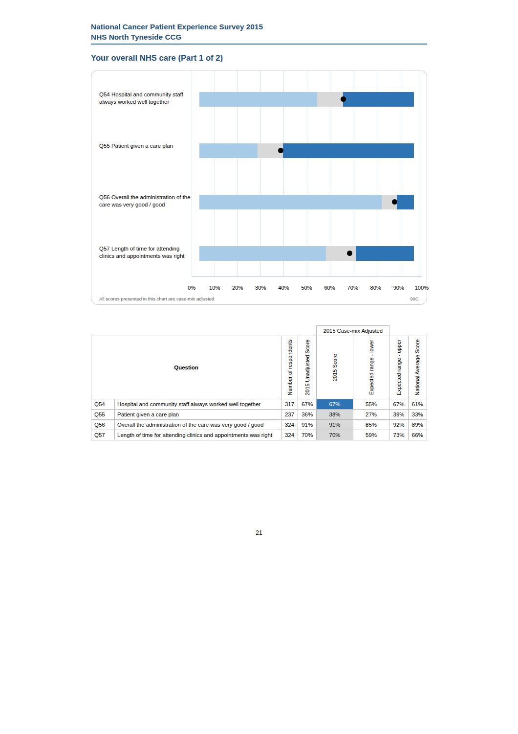National Cancer Patient Experience Survey 2015
NHS North Tyneside CCG
Your overall NHS care (Part 1 of 2)
Q54 Hospital and community staff always worked well together
Q55 Patient given a care plan
Q56 Overall the administration of the care was very good / good
Q57 Length of time for attending clinics and appointments was right
0% 10% 20% 30% 40% 50% 60% 70% 80% 90% 100%
All scores presented in this chart are case-mix adjusted
99C
| | 2015 Case-mix Adjusted | |
| Question | Number of respondents | 2015 Unadjusted Score | 2015 Score | Expected range - lower | Expected range - upper | National Average Score |
| Q54 | Hospital and community staff always worked well together | 317 | 67% | 67% | 55% | 67% | 61% |
| Q55 | Patient given a care plan | 237 | 36% | 38% | 27% | 39% | 33% |
| Q56 | Overall the administration of the care was very good / good | 324 | 91% | 91% | 85% | 92% | 89% |
| Q57 | Length of time for attending clinics and appointments was right | 324 | 70% | 70% | 59% | 73% | 66% |
21